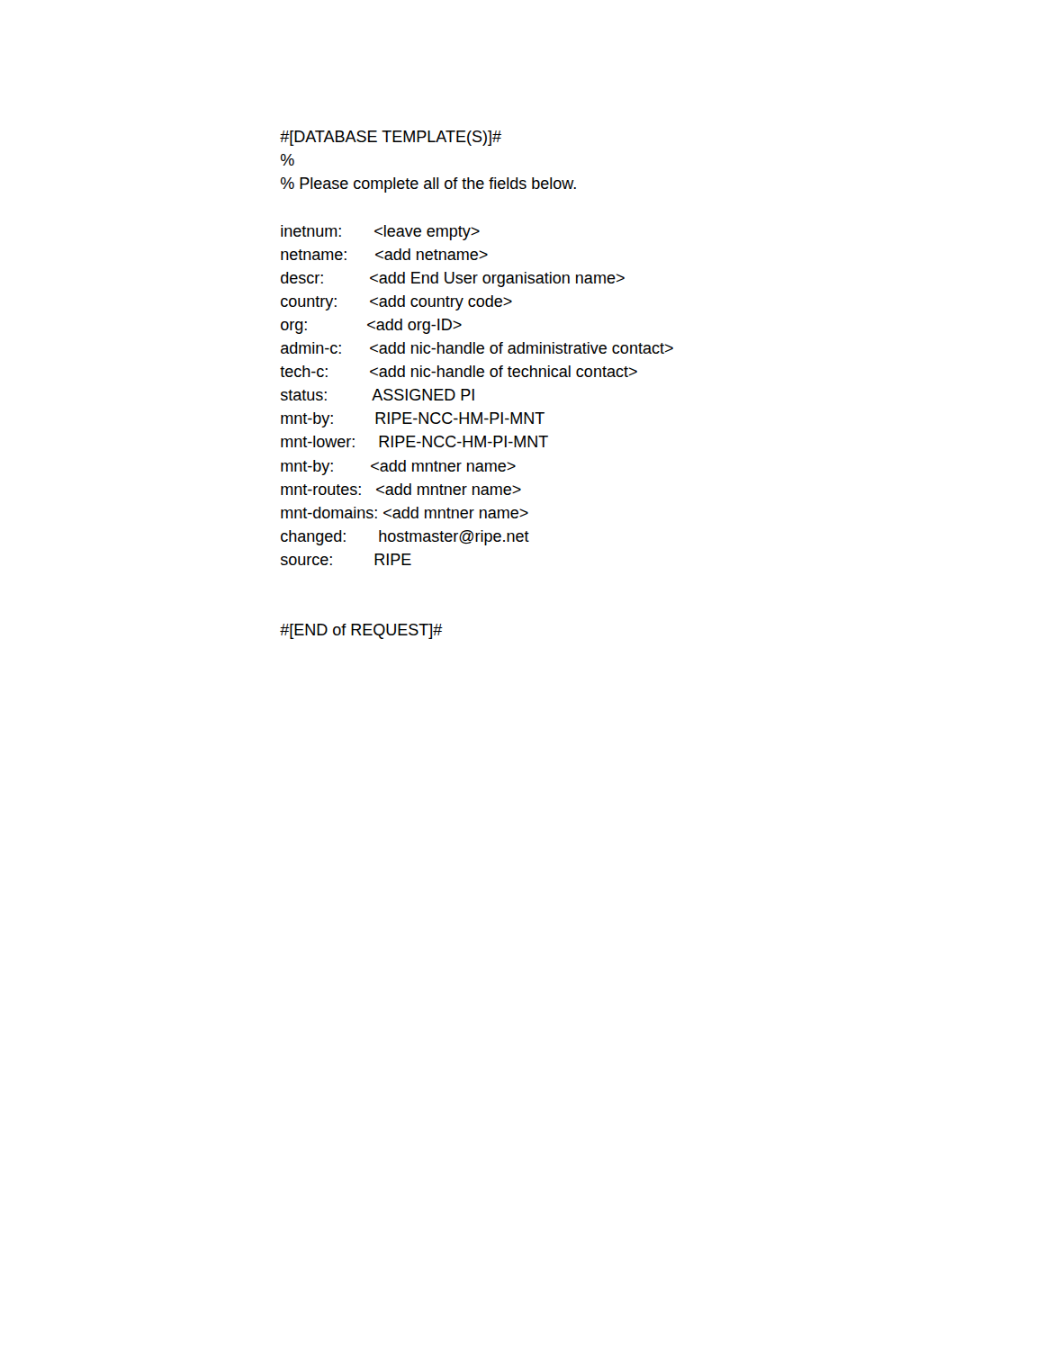#[DATABASE TEMPLATE(S)]#
%
% Please complete all of the fields below.
inetnum:       <leave empty>
netname:      <add netname>
descr:          <add End User organisation name>
country:       <add country code>
org:             <add org-ID>
admin-c:      <add nic-handle of administrative contact>
tech-c:         <add nic-handle of technical contact>
status:          ASSIGNED PI
mnt-by:         RIPE-NCC-HM-PI-MNT
mnt-lower:     RIPE-NCC-HM-PI-MNT
mnt-by:        <add mntner name>
mnt-routes:   <add mntner name>
mnt-domains: <add mntner name>
changed:       hostmaster@ripe.net
source:         RIPE
#[END of REQUEST]#